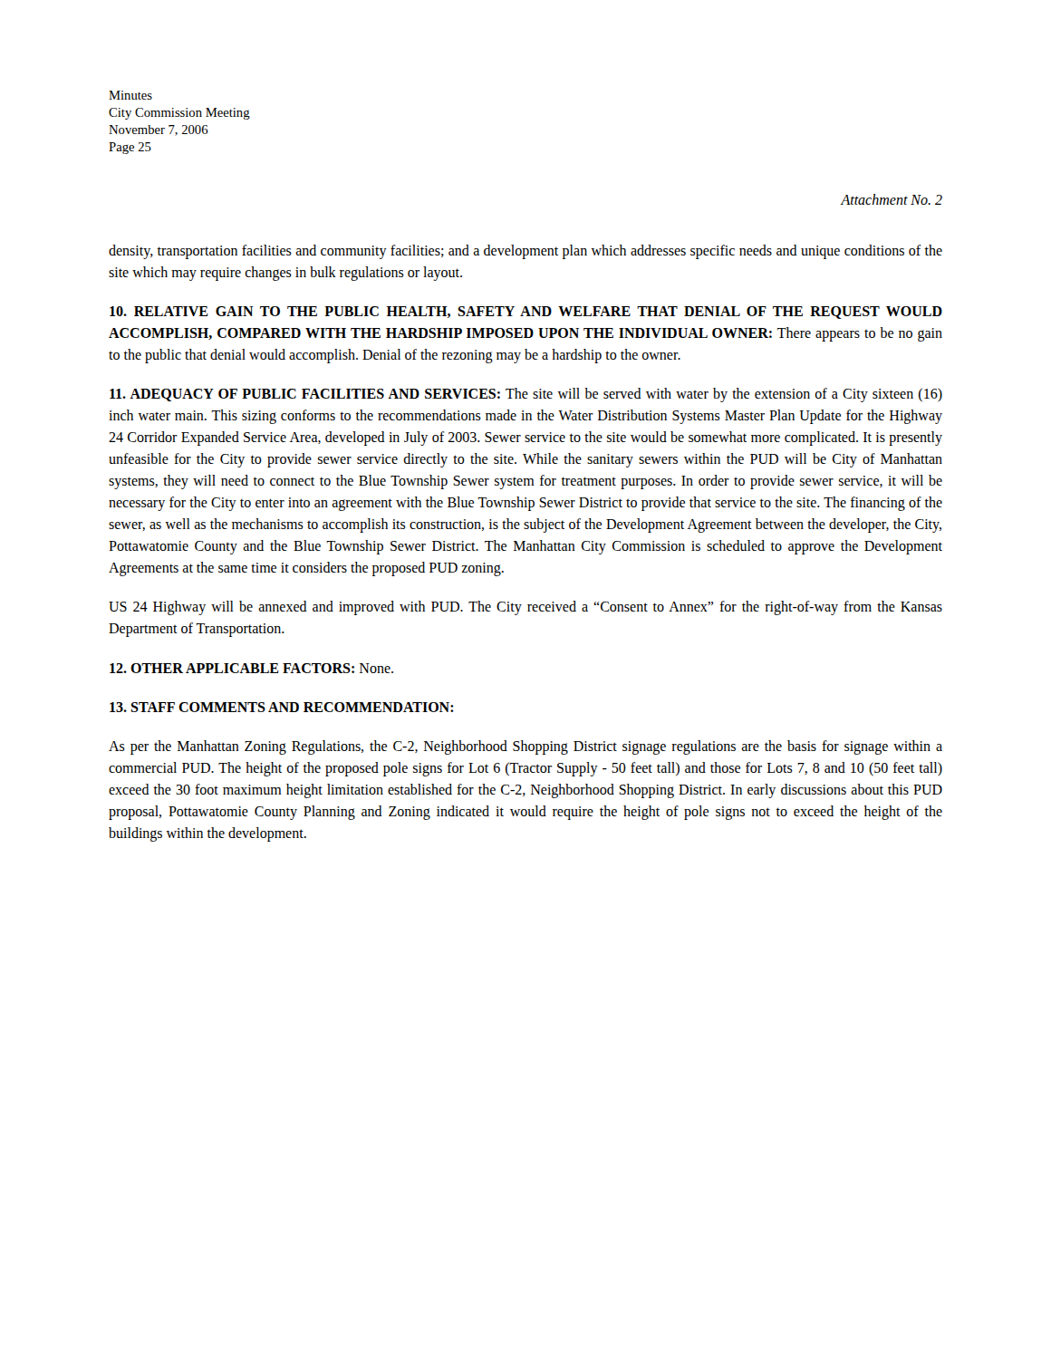Minutes
City Commission Meeting
November 7, 2006
Page 25
Attachment No. 2
density, transportation facilities and community facilities; and a development plan which addresses specific needs and unique conditions of the site which may require changes in bulk regulations or layout.
10. RELATIVE GAIN TO THE PUBLIC HEALTH, SAFETY AND WELFARE THAT DENIAL OF THE REQUEST WOULD ACCOMPLISH, COMPARED WITH THE HARDSHIP IMPOSED UPON THE INDIVIDUAL OWNER: There appears to be no gain to the public that denial would accomplish. Denial of the rezoning may be a hardship to the owner.
11. ADEQUACY OF PUBLIC FACILITIES AND SERVICES: The site will be served with water by the extension of a City sixteen (16) inch water main. This sizing conforms to the recommendations made in the Water Distribution Systems Master Plan Update for the Highway 24 Corridor Expanded Service Area, developed in July of 2003. Sewer service to the site would be somewhat more complicated. It is presently unfeasible for the City to provide sewer service directly to the site. While the sanitary sewers within the PUD will be City of Manhattan systems, they will need to connect to the Blue Township Sewer system for treatment purposes. In order to provide sewer service, it will be necessary for the City to enter into an agreement with the Blue Township Sewer District to provide that service to the site. The financing of the sewer, as well as the mechanisms to accomplish its construction, is the subject of the Development Agreement between the developer, the City, Pottawatomie County and the Blue Township Sewer District. The Manhattan City Commission is scheduled to approve the Development Agreements at the same time it considers the proposed PUD zoning.
US 24 Highway will be annexed and improved with PUD. The City received a “Consent to Annex” for the right-of-way from the Kansas Department of Transportation.
12. OTHER APPLICABLE FACTORS: None.
13. STAFF COMMENTS AND RECOMMENDATION:
As per the Manhattan Zoning Regulations, the C-2, Neighborhood Shopping District signage regulations are the basis for signage within a commercial PUD. The height of the proposed pole signs for Lot 6 (Tractor Supply - 50 feet tall) and those for Lots 7, 8 and 10 (50 feet tall) exceed the 30 foot maximum height limitation established for the C-2, Neighborhood Shopping District. In early discussions about this PUD proposal, Pottawatomie County Planning and Zoning indicated it would require the height of pole signs not to exceed the height of the buildings within the development.